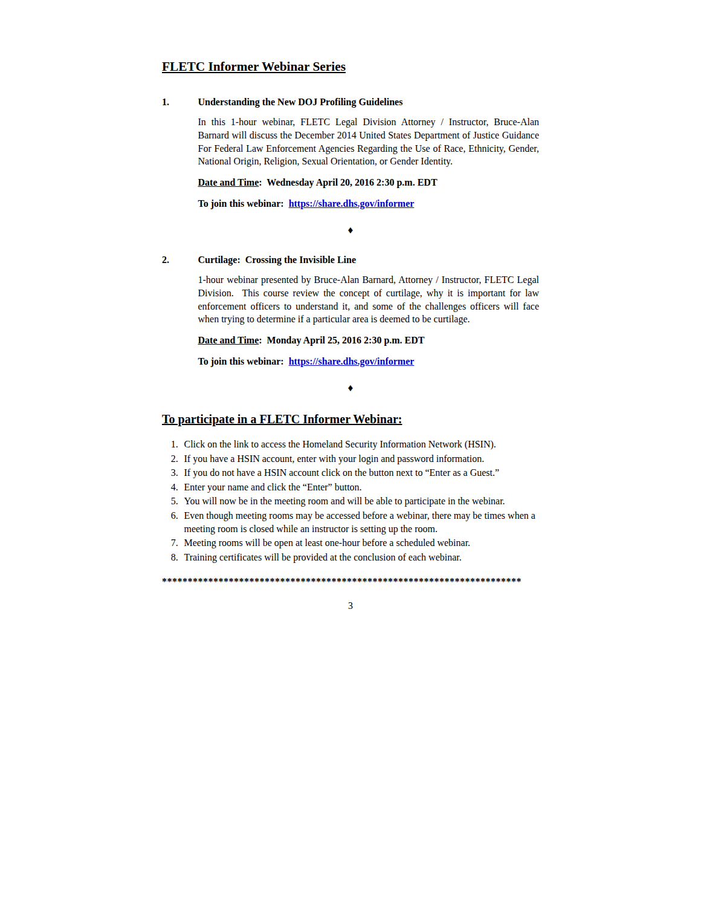FLETC Informer Webinar Series
1. Understanding the New DOJ Profiling Guidelines
In this 1-hour webinar, FLETC Legal Division Attorney / Instructor, Bruce-Alan Barnard will discuss the December 2014 United States Department of Justice Guidance For Federal Law Enforcement Agencies Regarding the Use of Race, Ethnicity, Gender, National Origin, Religion, Sexual Orientation, or Gender Identity.
Date and Time: Wednesday April 20, 2016 2:30 p.m. EDT
To join this webinar: https://share.dhs.gov/informer
♦
2. Curtilage: Crossing the Invisible Line
1-hour webinar presented by Bruce-Alan Barnard, Attorney / Instructor, FLETC Legal Division. This course review the concept of curtilage, why it is important for law enforcement officers to understand it, and some of the challenges officers will face when trying to determine if a particular area is deemed to be curtilage.
Date and Time: Monday April 25, 2016 2:30 p.m. EDT
To join this webinar: https://share.dhs.gov/informer
♦
To participate in a FLETC Informer Webinar:
Click on the link to access the Homeland Security Information Network (HSIN).
If you have a HSIN account, enter with your login and password information.
If you do not have a HSIN account click on the button next to “Enter as a Guest.”
Enter your name and click the “Enter” button.
You will now be in the meeting room and will be able to participate in the webinar.
Even though meeting rooms may be accessed before a webinar, there may be times when a meeting room is closed while an instructor is setting up the room.
Meeting rooms will be open at least one-hour before a scheduled webinar.
Training certificates will be provided at the conclusion of each webinar.
**********************************************************************
3